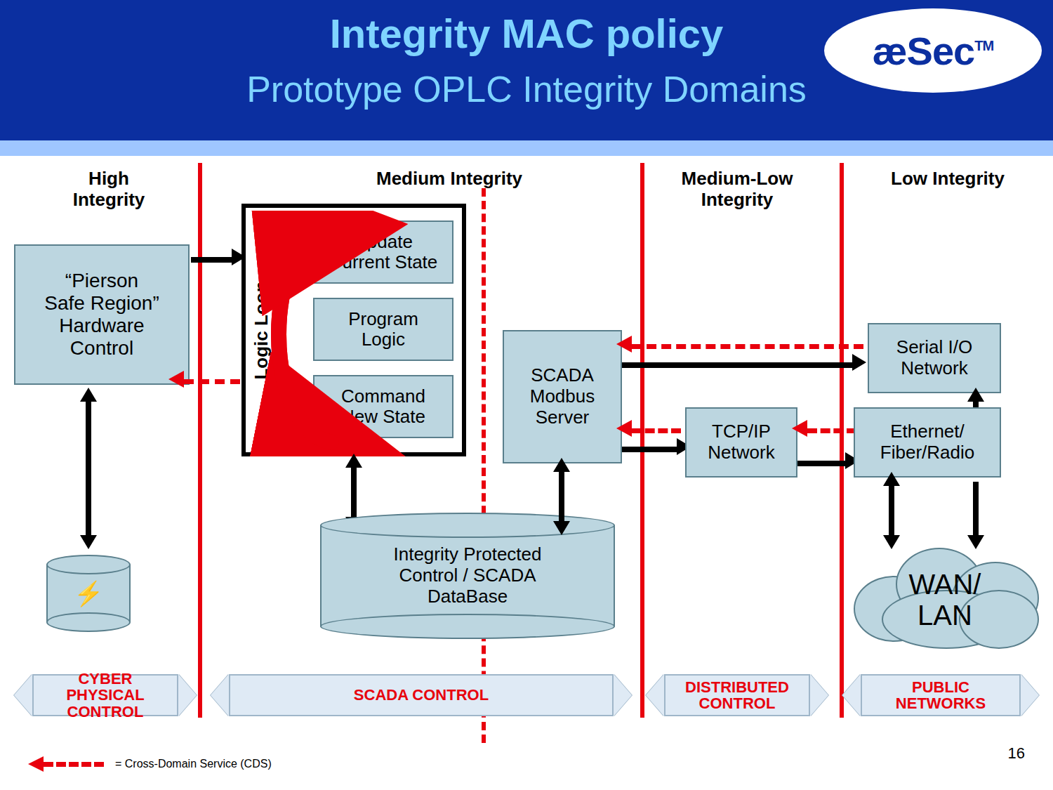Integrity MAC policy
Prototype OPLC Integrity Domains
æSecTM
High
Integrity
Medium Integrity
Medium-Low
Integrity
Low Integrity
“Pierson
Safe Region”
Hardware
Control
Update
Current State
Program
Logic
Command
New State
Logic Loop
⚡
Integrity Protected
Control / SCADA
DataBase
SCADA
Modbus
Server
TCP/IP
Network
Serial I/O
Network
Ethernet/
Fiber/Radio
WAN/
LAN
CYBER
PHYSICAL
CONTROL
SCADA CONTROL
DISTRIBUTED
CONTROL
PUBLIC
NETWORKS
= Cross-Domain Service (CDS)
16